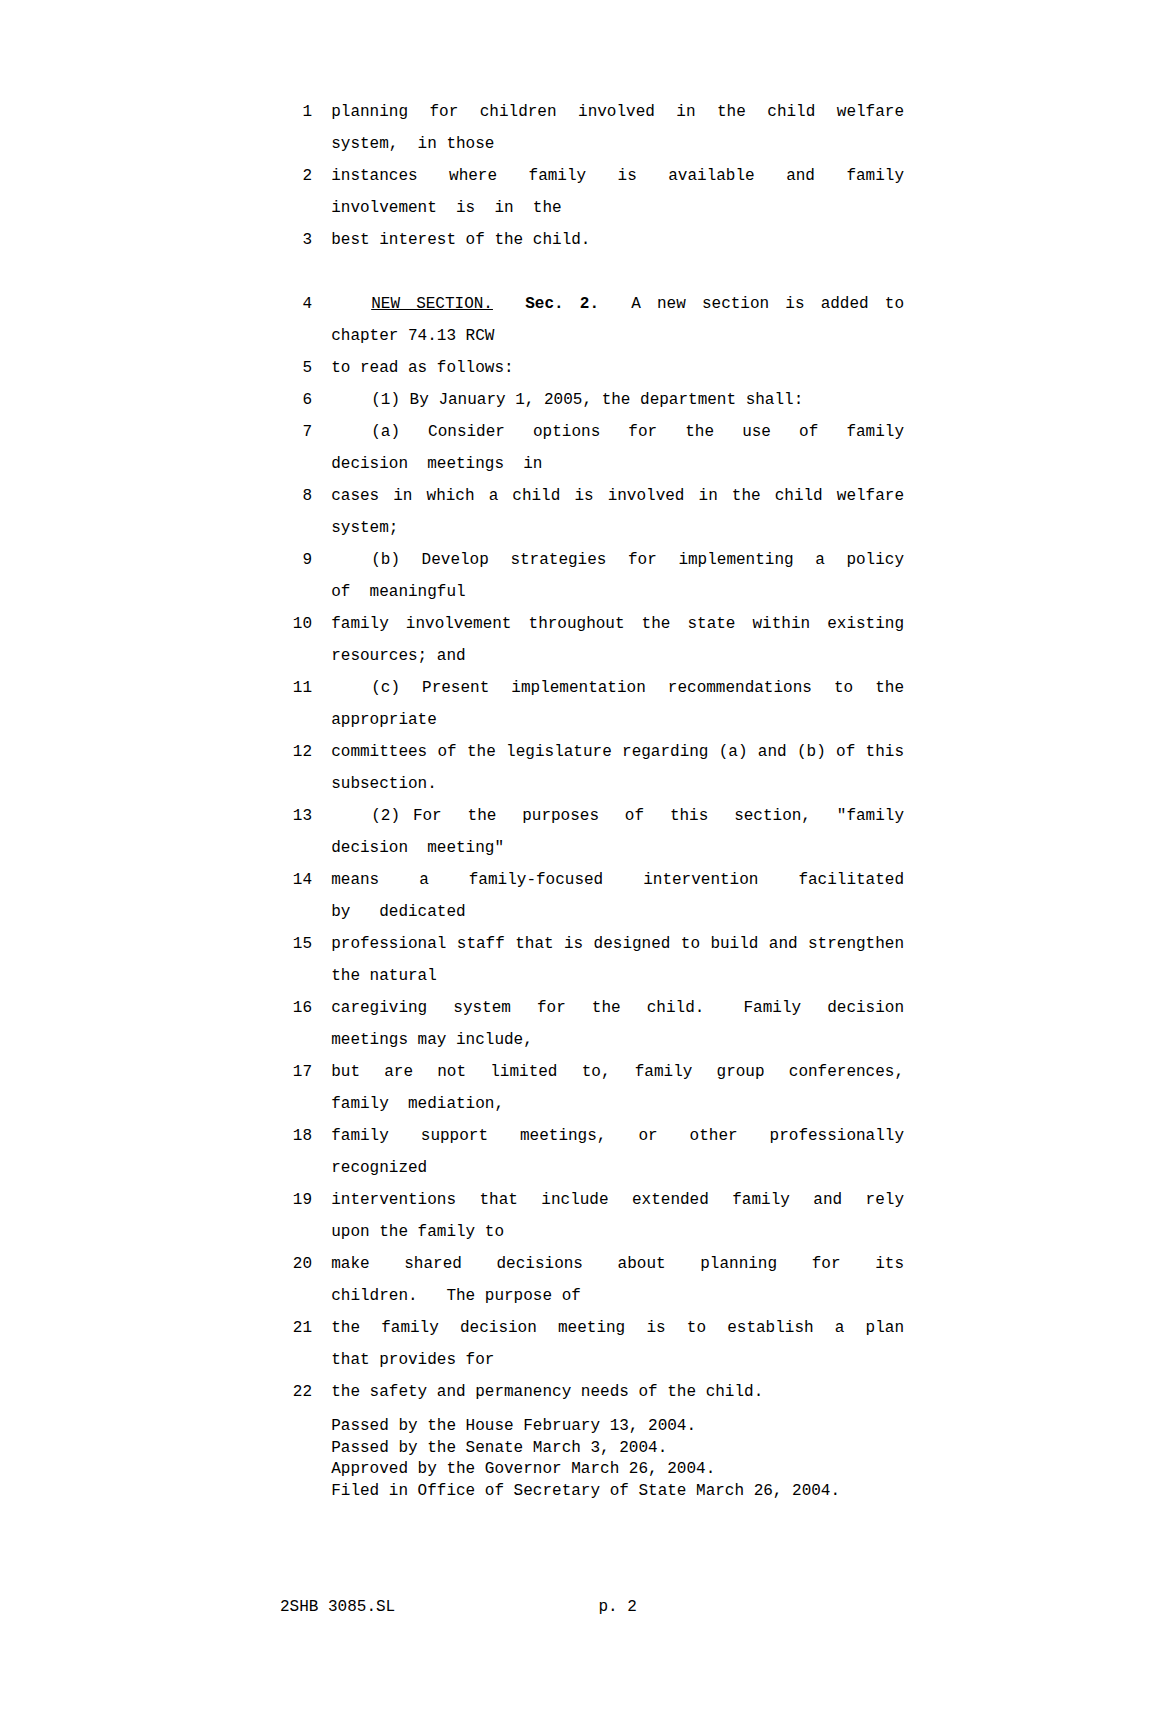planning for children involved in the child welfare system, in those
instances where family is available and family involvement is in the
best interest of the child.
NEW SECTION. Sec. 2. A new section is added to chapter 74.13 RCW
to read as follows:
(1) By January 1, 2005, the department shall:
(a) Consider options for the use of family decision meetings in
cases in which a child is involved in the child welfare system;
(b) Develop strategies for implementing a policy of meaningful
family involvement throughout the state within existing resources; and
(c) Present implementation recommendations to the appropriate
committees of the legislature regarding (a) and (b) of this subsection.
(2) For the purposes of this section, "family decision meeting"
means a family-focused intervention facilitated by dedicated
professional staff that is designed to build and strengthen the natural
caregiving system for the child. Family decision meetings may include,
but are not limited to, family group conferences, family mediation,
family support meetings, or other professionally recognized
interventions that include extended family and rely upon the family to
make shared decisions about planning for its children. The purpose of
the family decision meeting is to establish a plan that provides for
the safety and permanency needs of the child.
Passed by the House February 13, 2004. Passed by the Senate March 3, 2004. Approved by the Governor March 26, 2004. Filed in Office of Secretary of State March 26, 2004.
2SHB 3085.SL
p. 2